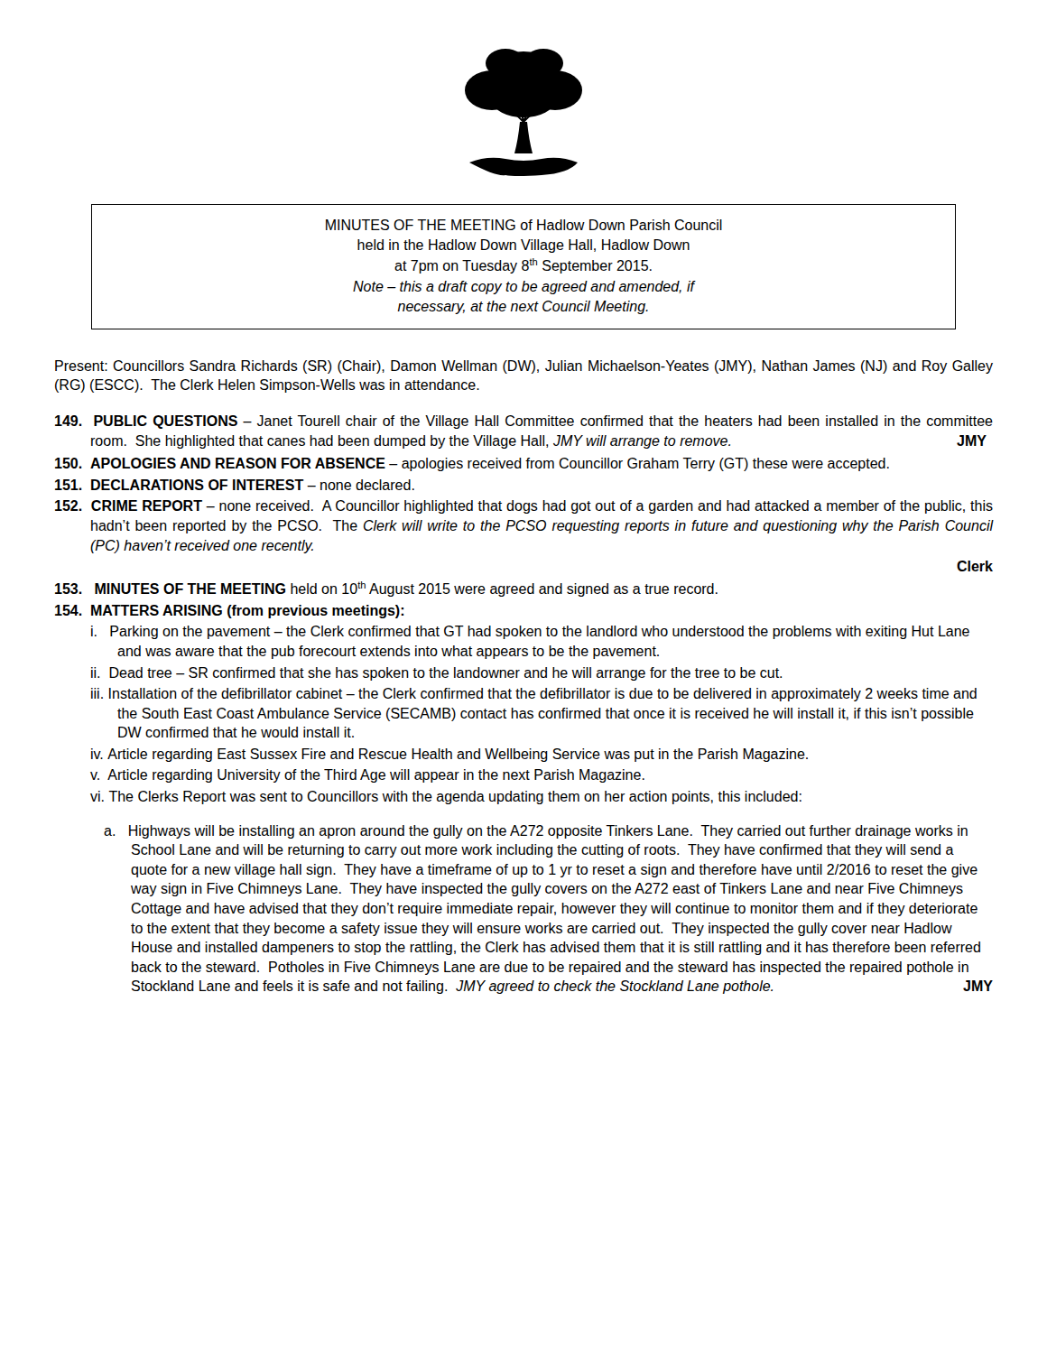MINUTES OF THE MEETING of Hadlow Down Parish Council
held in the Hadlow Down Village Hall, Hadlow Down
at 7pm on Tuesday 8th September 2015.
Note – this a draft copy to be agreed and amended, if
necessary, at the next Council Meeting.
Present: Councillors Sandra Richards (SR) (Chair), Damon Wellman (DW), Julian Michaelson-Yeates (JMY), Nathan James (NJ) and Roy Galley (RG) (ESCC). The Clerk Helen Simpson-Wells was in attendance.
149. PUBLIC QUESTIONS – Janet Tourell chair of the Village Hall Committee confirmed that the heaters had been installed in the committee room. She highlighted that canes had been dumped by the Village Hall, JMY will arrange to remove. JMY
150. APOLOGIES AND REASON FOR ABSENCE – apologies received from Councillor Graham Terry (GT) these were accepted.
151. DECLARATIONS OF INTEREST – none declared.
152. CRIME REPORT – none received. A Councillor highlighted that dogs had got out of a garden and had attacked a member of the public, this hadn’t been reported by the PCSO. The Clerk will write to the PCSO requesting reports in future and questioning why the Parish Council (PC) haven’t received one recently.
Clerk
153. MINUTES OF THE MEETING held on 10th August 2015 were agreed and signed as a true record.
154. MATTERS ARISING (from previous meetings):
i. Parking on the pavement – the Clerk confirmed that GT had spoken to the landlord who understood the problems with exiting Hut Lane and was aware that the pub forecourt extends into what appears to be the pavement.
ii. Dead tree – SR confirmed that she has spoken to the landowner and he will arrange for the tree to be cut.
iii. Installation of the defibrillator cabinet – the Clerk confirmed that the defibrillator is due to be delivered in approximately 2 weeks time and the South East Coast Ambulance Service (SECAMB) contact has confirmed that once it is received he will install it, if this isn’t possible DW confirmed that he would install it.
iv. Article regarding East Sussex Fire and Rescue Health and Wellbeing Service was put in the Parish Magazine.
v. Article regarding University of the Third Age will appear in the next Parish Magazine.
vi. The Clerks Report was sent to Councillors with the agenda updating them on her action points, this included:
a. Highways will be installing an apron around the gully on the A272 opposite Tinkers Lane. They carried out further drainage works in School Lane and will be returning to carry out more work including the cutting of roots. They have confirmed that they will send a quote for a new village hall sign. They have a timeframe of up to 1 yr to reset a sign and therefore have until 2/2016 to reset the give way sign in Five Chimneys Lane. They have inspected the gully covers on the A272 east of Tinkers Lane and near Five Chimneys Cottage and have advised that they don’t require immediate repair, however they will continue to monitor them and if they deteriorate to the extent that they become a safety issue they will ensure works are carried out. They inspected the gully cover near Hadlow House and installed dampeners to stop the rattling, the Clerk has advised them that it is still rattling and it has therefore been referred back to the steward. Potholes in Five Chimneys Lane are due to be repaired and the steward has inspected the repaired pothole in Stockland Lane and feels it is safe and not failing. JMY agreed to check the Stockland Lane pothole. JMY